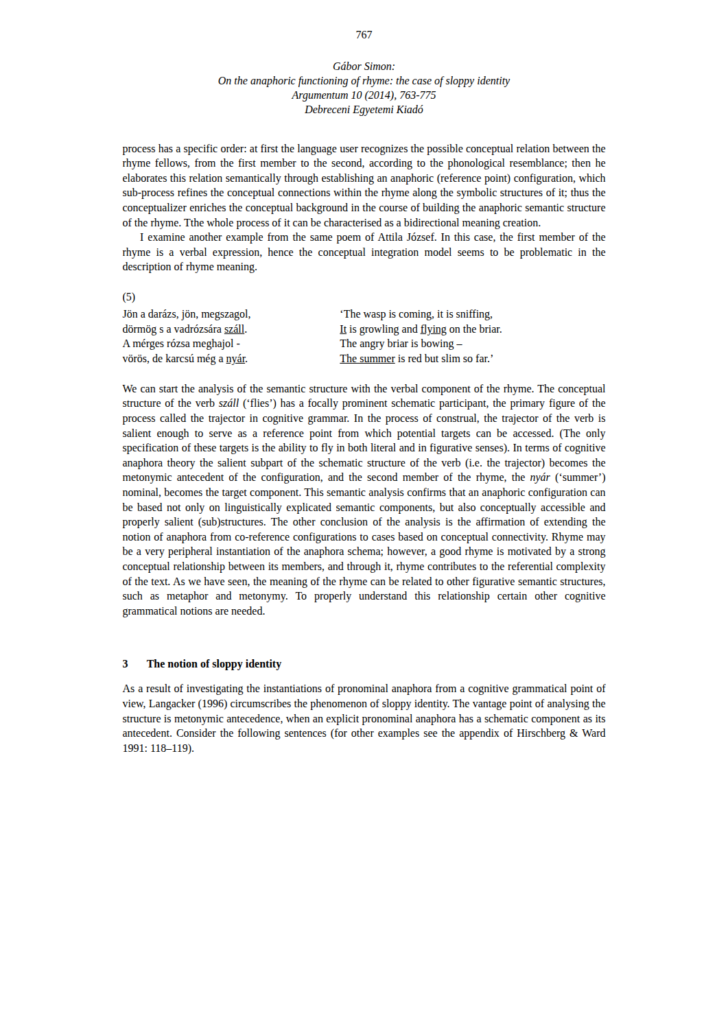767
Gábor Simon:
On the anaphoric functioning of rhyme: the case of sloppy identity
Argumentum 10 (2014), 763-775
Debreceni Egyetemi Kiadó
process has a specific order: at first the language user recognizes the possible conceptual relation between the rhyme fellows, from the first member to the second, according to the phonological resemblance; then he elaborates this relation semantically through establishing an anaphoric (reference point) configuration, which sub-process refines the conceptual connections within the rhyme along the symbolic structures of it; thus the conceptualizer enriches the conceptual background in the course of building the anaphoric semantic structure of the rhyme. Tthe whole process of it can be characterised as a bidirectional meaning creation.
I examine another example from the same poem of Attila József. In this case, the first member of the rhyme is a verbal expression, hence the conceptual integration model seems to be problematic in the description of rhyme meaning.
(5)
| Jön a darázs, jön, megszagol, | ‘The wasp is coming, it is sniffing, |
| dörmög s a vadrózsára száll . | It is growling and flying on the briar. |
| A mérges rózsa meghajol - | The angry briar is bowing – |
| vörös, de karcsú még a nyár . | The summer is red but slim so far.’ |
We can start the analysis of the semantic structure with the verbal component of the rhyme. The conceptual structure of the verb száll (‘flies’) has a focally prominent schematic participant, the primary figure of the process called the trajector in cognitive grammar. In the process of construal, the trajector of the verb is salient enough to serve as a reference point from which potential targets can be accessed. (The only specification of these targets is the ability to fly in both literal and in figurative senses). In terms of cognitive anaphora theory the salient subpart of the schematic structure of the verb (i.e. the trajector) becomes the metonymic antecedent of the configuration, and the second member of the rhyme, the nyár (‘summer’) nominal, becomes the target component. This semantic analysis confirms that an anaphoric configuration can be based not only on linguistically explicated semantic components, but also conceptually accessible and properly salient (sub)structures. The other conclusion of the analysis is the affirmation of extending the notion of anaphora from co-reference configurations to cases based on conceptual connectivity. Rhyme may be a very peripheral instantiation of the anaphora schema; however, a good rhyme is motivated by a strong conceptual relationship between its members, and through it, rhyme contributes to the referential complexity of the text. As we have seen, the meaning of the rhyme can be related to other figurative semantic structures, such as metaphor and metonymy. To properly understand this relationship certain other cognitive grammatical notions are needed.
3 The notion of sloppy identity
As a result of investigating the instantiations of pronominal anaphora from a cognitive grammatical point of view, Langacker (1996) circumscribes the phenomenon of sloppy identity. The vantage point of analysing the structure is metonymic antecedence, when an explicit pronominal anaphora has a schematic component as its antecedent. Consider the following sentences (for other examples see the appendix of Hirschberg & Ward 1991: 118–119).